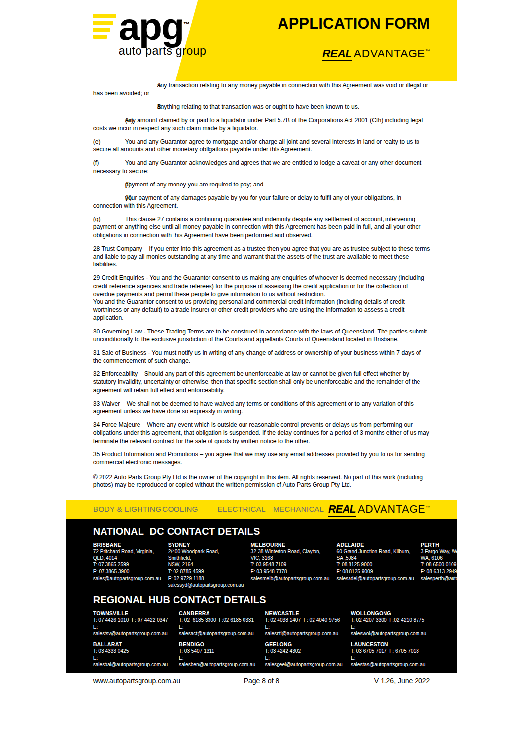apg™
auto parts group
APPLICATION FORM
REAL ADVANTAGE™
A. any transaction relating to any money payable in connection with this Agreement was void or illegal or has been avoided; or
B. anything relating to that transaction was or ought to have been known to us.
(iii) Any amount claimed by or paid to a liquidator under Part 5.7B of the Corporations Act 2001 (Cth) including legal costs we incur in respect any such claim made by a liquidator.
(e) You and any Guarantor agree to mortgage and/or charge all joint and several interests in land or realty to us to secure all amounts and other monetary obligations payable under this Agreement.
(f) You and any Guarantor acknowledges and agrees that we are entitled to lodge a caveat or any other document necessary to secure:
(i) payment of any money you are required to pay; and
(ii) your payment of any damages payable by you for your failure or delay to fulfil any of your obligations, in connection with this Agreement.
(g) This clause 27 contains a continuing guarantee and indemnity despite any settlement of account, intervening payment or anything else until all money payable in connection with this Agreement has been paid in full, and all your other obligations in connection with this Agreement have been performed and observed.
28 Trust Company – If you enter into this agreement as a trustee then you agree that you are as trustee subject to these terms and liable to pay all monies outstanding at any time and warrant that the assets of the trust are available to meet these liabilities.
29 Credit Enquiries - You and the Guarantor consent to us making any enquiries of whoever is deemed necessary (including credit reference agencies and trade referees) for the purpose of assessing the credit application or for the collection of overdue payments and permit these people to give information to us without restriction.
You and the Guarantor consent to us providing personal and commercial credit information (including details of credit worthiness or any default) to a trade insurer or other credit providers who are using the information to assess a credit application.
30 Governing Law - These Trading Terms are to be construed in accordance with the laws of Queensland. The parties submit unconditionally to the exclusive jurisdiction of the Courts and appellants Courts of Queensland located in Brisbane.
31 Sale of Business - You must notify us in writing of any change of address or ownership of your business within 7 days of the commencement of such change.
32 Enforceability – Should any part of this agreement be unenforceable at law or cannot be given full effect whether by statutory invalidity, uncertainty or otherwise, then that specific section shall only be unenforceable and the remainder of the agreement will retain full effect and enforceability.
33 Waiver – We shall not be deemed to have waived any terms or conditions of this agreement or to any variation of this agreement unless we have done so expressly in writing.
34 Force Majeure – Where any event which is outside our reasonable control prevents or delays us from performing our obligations under this agreement, that obligation is suspended. If the delay continues for a period of 3 months either of us may terminate the relevant contract for the sale of goods by written notice to the other.
35 Product Information and Promotions – you agree that we may use any email addresses provided by you to us for sending commercial electronic messages.
© 2022 Auto Parts Group Pty Ltd is the owner of the copyright in this item. All rights reserved. No part of this work (including photos) may be reproduced or copied without the written permission of Auto Parts Group Pty Ltd.
BODY & LIGHTING
COOLING
ELECTRICAL
MECHANICAL
REAL ADVANTAGE™
NATIONAL DC CONTACT DETAILS
BRISBANE
72 Pritchard Road, Virginia,
QLD, 4014
T: 07 3865 2599
F: 07 3865 3900
sales@autopartsgroup.com.au
SYDNEY
2/400 Woodpark Road, Smithfield,
NSW, 2164
T: 02 8785 4599
F: 02 9729 1188
salessyd@autopartsgroup.com.au
MELBOURNE
32-38 Winterton Road, Clayton,
VIC, 3168
T: 03 9548 7109
F: 03 9548 7378
salesmelb@autopartsgroup.com.au
ADELAIDE
60 Grand Junction Road, Kilburn,
SA ,5084
T: 08 8125 9000
F: 08 8125 9009
salesadel@autopartsgroup.com.au
PERTH
3 Fargo Way, Welshpool,
WA, 6106
T: 08 6500 0109
F: 08 6313 2949
salesperth@autopartsgroup.com.au
REGIONAL HUB CONTACT DETAILS
TOWNSVILLE
T: 07 4426 1010 F: 07 4422 0347
E: salestsv@autopartsgroup.com.au
BALLARAT
T: 03 4333 0425
E: salesbal@autopartsgroup.com.au
CANBERRA
T: 02 6185 3300 F:02 6185 0331
E: salesact@autopartsgroup.com.au
BENDIGO
T: 03 5407 1311
E: salesben@autopartsgroup.com.au
NEWCASTLE
T: 02 4038 1407 F: 02 4040 9756
E: salesntl@autopartsgroup.com.au
GEELONG
T: 03 4242 4302
E: salesgeel@autopartsgroup.com.au
WOLLONGONG
T: 02 4207 3300 F:02 4210 8775
E: saleswol@autopartsgroup.com.au
LAUNCESTON
T: 03 6705 7017 F: 6705 7018
E: salestas@autopartsgroup.com.au
www.autopartsgroup.com.au
Page 8 of 8
V 1.26, June 2022